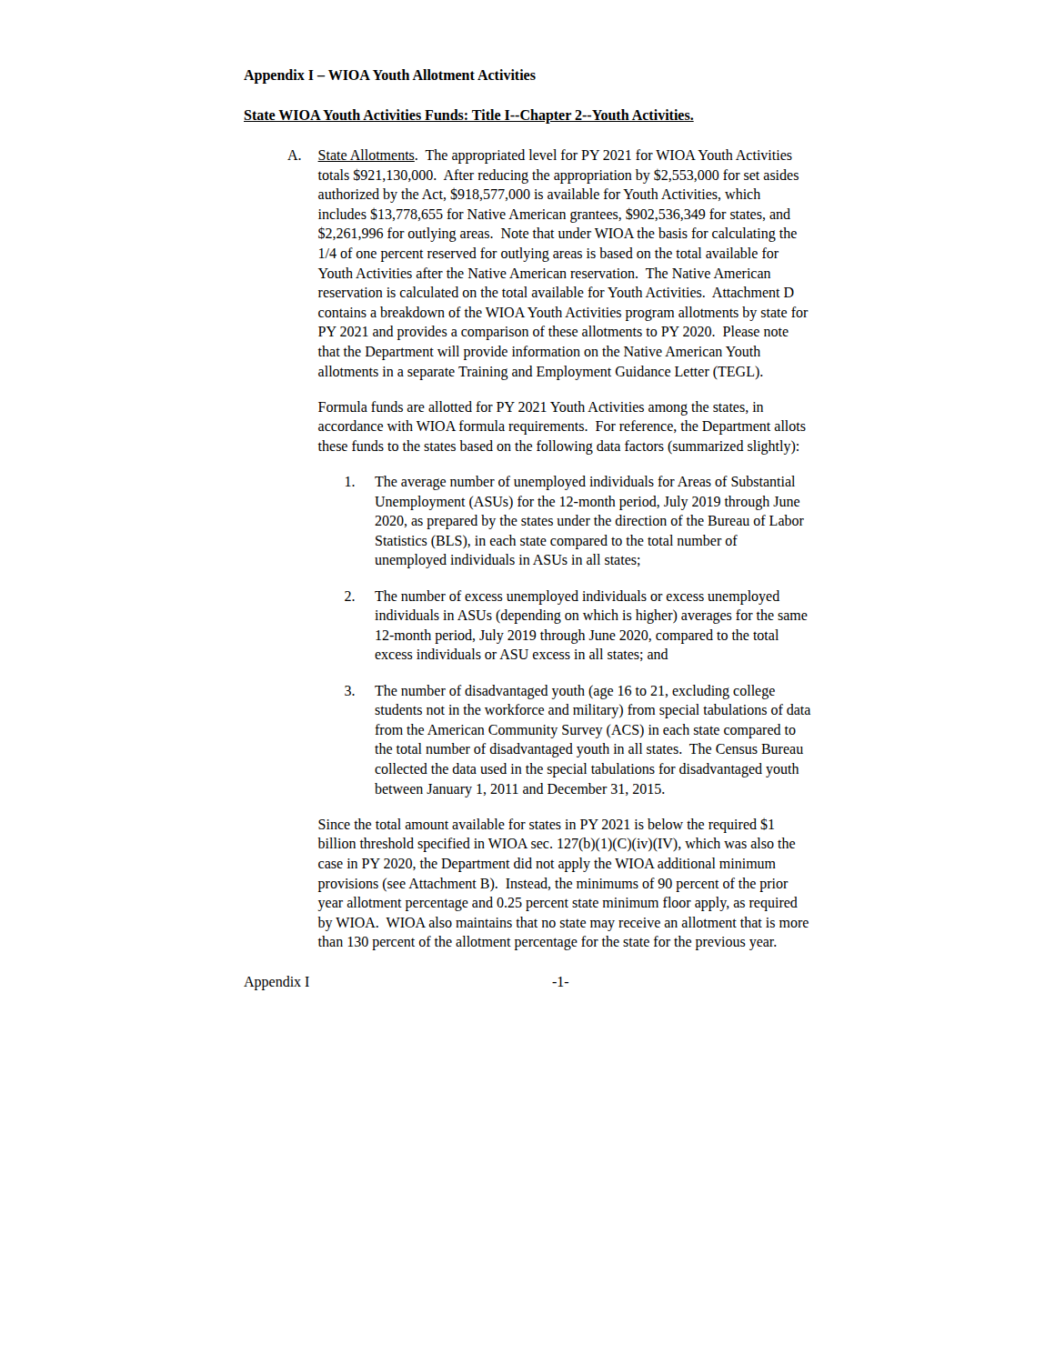Appendix I – WIOA Youth Allotment Activities
State WIOA Youth Activities Funds: Title I--Chapter 2--Youth Activities.
A.
State Allotments. The appropriated level for PY 2021 for WIOA Youth Activities totals $921,130,000. After reducing the appropriation by $2,553,000 for set asides authorized by the Act, $918,577,000 is available for Youth Activities, which includes $13,778,655 for Native American grantees, $902,536,349 for states, and $2,261,996 for outlying areas. Note that under WIOA the basis for calculating the 1/4 of one percent reserved for outlying areas is based on the total available for Youth Activities after the Native American reservation. The Native American reservation is calculated on the total available for Youth Activities. Attachment D contains a breakdown of the WIOA Youth Activities program allotments by state for PY 2021 and provides a comparison of these allotments to PY 2020. Please note that the Department will provide information on the Native American Youth allotments in a separate Training and Employment Guidance Letter (TEGL).
Formula funds are allotted for PY 2021 Youth Activities among the states, in accordance with WIOA formula requirements. For reference, the Department allots these funds to the states based on the following data factors (summarized slightly):
1. The average number of unemployed individuals for Areas of Substantial Unemployment (ASUs) for the 12-month period, July 2019 through June 2020, as prepared by the states under the direction of the Bureau of Labor Statistics (BLS), in each state compared to the total number of unemployed individuals in ASUs in all states;
2. The number of excess unemployed individuals or excess unemployed individuals in ASUs (depending on which is higher) averages for the same 12-month period, July 2019 through June 2020, compared to the total excess individuals or ASU excess in all states; and
3. The number of disadvantaged youth (age 16 to 21, excluding college students not in the workforce and military) from special tabulations of data from the American Community Survey (ACS) in each state compared to the total number of disadvantaged youth in all states. The Census Bureau collected the data used in the special tabulations for disadvantaged youth between January 1, 2011 and December 31, 2015.
Since the total amount available for states in PY 2021 is below the required $1 billion threshold specified in WIOA sec. 127(b)(1)(C)(iv)(IV), which was also the case in PY 2020, the Department did not apply the WIOA additional minimum provisions (see Attachment B). Instead, the minimums of 90 percent of the prior year allotment percentage and 0.25 percent state minimum floor apply, as required by WIOA. WIOA also maintains that no state may receive an allotment that is more than 130 percent of the allotment percentage for the state for the previous year.
Appendix I
-1-